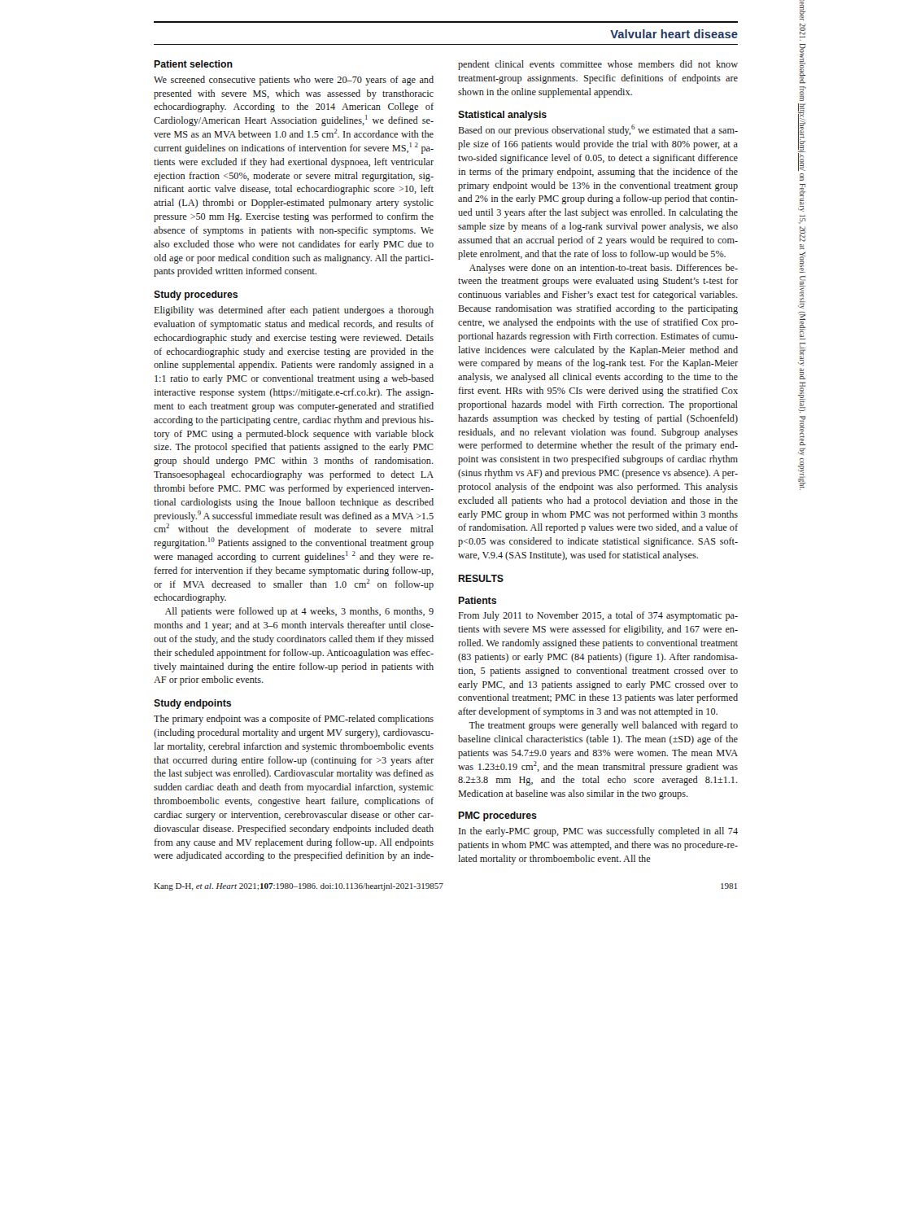Heart: first published as 10.1136/heartjnl-2021-319857 on 15 September 2021. Downloaded from http://heart.bmj.com/ on February 15, 2022 at Yonsei University (Medical Library and Hospital). Protected by copyright.
Valvular heart disease
Patient selection
We screened consecutive patients who were 20–70 years of age and presented with severe MS, which was assessed by transthoracic echocardiography. According to the 2014 American College of Cardiology/American Heart Association guidelines,1 we defined severe MS as an MVA between 1.0 and 1.5 cm2. In accordance with the current guidelines on indications of intervention for severe MS,1 2 patients were excluded if they had exertional dyspnoea, left ventricular ejection fraction <50%, moderate or severe mitral regurgitation, significant aortic valve disease, total echocardiographic score >10, left atrial (LA) thrombi or Doppler-estimated pulmonary artery systolic pressure >50 mm Hg. Exercise testing was performed to confirm the absence of symptoms in patients with non-specific symptoms. We also excluded those who were not candidates for early PMC due to old age or poor medical condition such as malignancy. All the participants provided written informed consent.
Study procedures
Eligibility was determined after each patient undergoes a thorough evaluation of symptomatic status and medical records, and results of echocardiographic study and exercise testing were reviewed. Details of echocardiographic study and exercise testing are provided in the online supplemental appendix. Patients were randomly assigned in a 1:1 ratio to early PMC or conventional treatment using a web-based interactive response system (https://mitigate.e-crf.co.kr). The assignment to each treatment group was computer-generated and stratified according to the participating centre, cardiac rhythm and previous history of PMC using a permuted-block sequence with variable block size. The protocol specified that patients assigned to the early PMC group should undergo PMC within 3 months of randomisation. Transoesophageal echocardiography was performed to detect LA thrombi before PMC. PMC was performed by experienced interventional cardiologists using the Inoue balloon technique as described previously.9 A successful immediate result was defined as a MVA >1.5 cm2 without the development of moderate to severe mitral regurgitation.10 Patients assigned to the conventional treatment group were managed according to current guidelines1 2 and they were referred for intervention if they became symptomatic during follow-up, or if MVA decreased to smaller than 1.0 cm2 on follow-up echocardiography.
All patients were followed up at 4 weeks, 3 months, 6 months, 9 months and 1 year; and at 3–6 month intervals thereafter until close-out of the study, and the study coordinators called them if they missed their scheduled appointment for follow-up. Anticoagulation was effectively maintained during the entire follow-up period in patients with AF or prior embolic events.
Study endpoints
The primary endpoint was a composite of PMC-related complications (including procedural mortality and urgent MV surgery), cardiovascular mortality, cerebral infarction and systemic thromboembolic events that occurred during entire follow-up (continuing for >3 years after the last subject was enrolled). Cardiovascular mortality was defined as sudden cardiac death and death from myocardial infarction, systemic thromboembolic events, congestive heart failure, complications of cardiac surgery or intervention, cerebrovascular disease or other cardiovascular disease. Prespecified secondary endpoints included death from any cause and MV replacement during follow-up. All endpoints were adjudicated according to the prespecified definition by an independent clinical events committee whose members did not know treatment-group assignments. Specific definitions of endpoints are shown in the online supplemental appendix.
Statistical analysis
Based on our previous observational study,6 we estimated that a sample size of 166 patients would provide the trial with 80% power, at a two-sided significance level of 0.05, to detect a significant difference in terms of the primary endpoint, assuming that the incidence of the primary endpoint would be 13% in the conventional treatment group and 2% in the early PMC group during a follow-up period that continued until 3 years after the last subject was enrolled. In calculating the sample size by means of a log-rank survival power analysis, we also assumed that an accrual period of 2 years would be required to complete enrolment, and that the rate of loss to follow-up would be 5%.
Analyses were done on an intention-to-treat basis. Differences between the treatment groups were evaluated using Student’s t-test for continuous variables and Fisher’s exact test for categorical variables. Because randomisation was stratified according to the participating centre, we analysed the endpoints with the use of stratified Cox proportional hazards regression with Firth correction. Estimates of cumulative incidences were calculated by the Kaplan-Meier method and were compared by means of the log-rank test. For the Kaplan-Meier analysis, we analysed all clinical events according to the time to the first event. HRs with 95% CIs were derived using the stratified Cox proportional hazards model with Firth correction. The proportional hazards assumption was checked by testing of partial (Schoenfeld) residuals, and no relevant violation was found. Subgroup analyses were performed to determine whether the result of the primary endpoint was consistent in two prespecified subgroups of cardiac rhythm (sinus rhythm vs AF) and previous PMC (presence vs absence). A per-protocol analysis of the endpoint was also performed. This analysis excluded all patients who had a protocol deviation and those in the early PMC group in whom PMC was not performed within 3 months of randomisation. All reported p values were two sided, and a value of p<0.05 was considered to indicate statistical significance. SAS software, V.9.4 (SAS Institute), was used for statistical analyses.
RESULTS
Patients
From July 2011 to November 2015, a total of 374 asymptomatic patients with severe MS were assessed for eligibility, and 167 were enrolled. We randomly assigned these patients to conventional treatment (83 patients) or early PMC (84 patients) (figure 1). After randomisation, 5 patients assigned to conventional treatment crossed over to early PMC, and 13 patients assigned to early PMC crossed over to conventional treatment; PMC in these 13 patients was later performed after development of symptoms in 3 and was not attempted in 10.
The treatment groups were generally well balanced with regard to baseline clinical characteristics (table 1). The mean (±SD) age of the patients was 54.7±9.0 years and 83% were women. The mean MVA was 1.23±0.19 cm2, and the mean transmitral pressure gradient was 8.2±3.8 mm Hg, and the total echo score averaged 8.1±1.1. Medication at baseline was also similar in the two groups.
PMC procedures
In the early-PMC group, PMC was successfully completed in all 74 patients in whom PMC was attempted, and there was no procedure-related mortality or thromboembolic event. All the
Kang D-H, et al. Heart 2021;107:1980–1986. doi:10.1136/heartjnl-2021-319857
1981